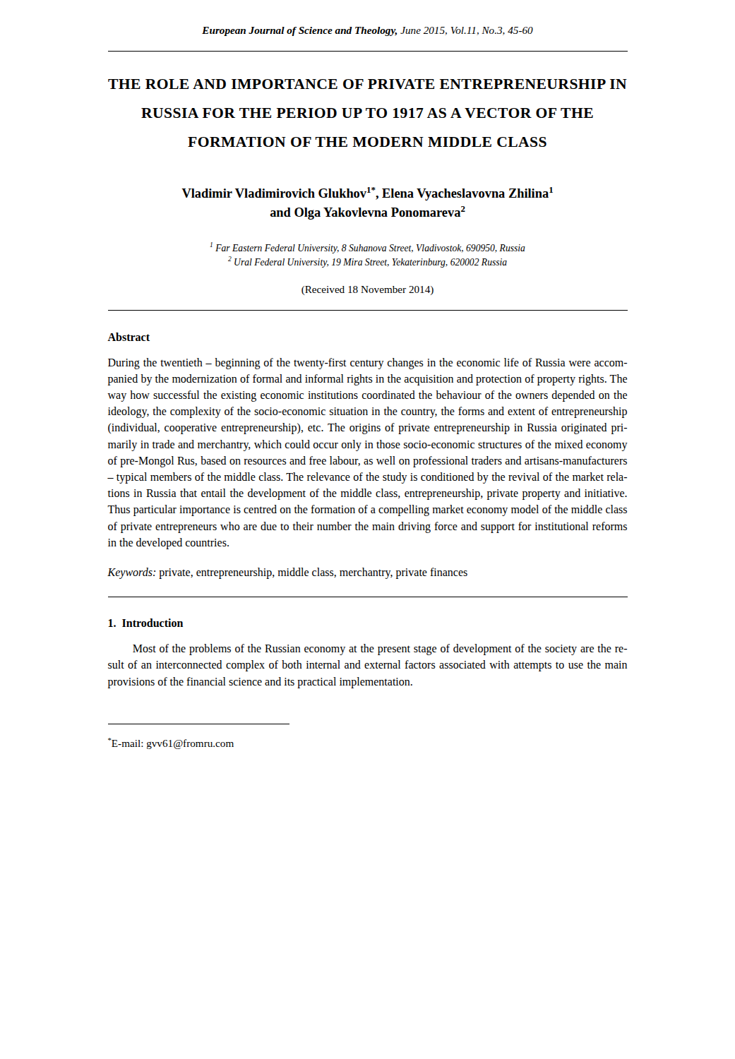European Journal of Science and Theology, June 2015, Vol.11, No.3, 45-60
The role and importance of private entrepreneurship in Russia for the period up to 1917 as a vector of the formation of the modern middle class
Vladimir Vladimirovich Glukhov1*, Elena Vyacheslavovna Zhilina1
and Olga Yakovlevna Ponomareva2
1 Far Eastern Federal University, 8 Suhanova Street, Vladivostok, 690950, Russia
2 Ural Federal University, 19 Mira Street, Yekaterinburg, 620002 Russia
(Received 18 November 2014)
Abstract
During the twentieth – beginning of the twenty-first century changes in the economic life of Russia were accompanied by the modernization of formal and informal rights in the acquisition and protection of property rights. The way how successful the existing economic institutions coordinated the behaviour of the owners depended on the ideology, the complexity of the socio-economic situation in the country, the forms and extent of entrepreneurship (individual, cooperative entrepreneurship), etc. The origins of private entrepreneurship in Russia originated primarily in trade and merchantry, which could occur only in those socio-economic structures of the mixed economy of pre-Mongol Rus, based on resources and free labour, as well on professional traders and artisans-manufacturers – typical members of the middle class. The relevance of the study is conditioned by the revival of the market relations in Russia that entail the development of the middle class, entrepreneurship, private property and initiative. Thus particular importance is centred on the formation of a compelling market economy model of the middle class of private entrepreneurs who are due to their number the main driving force and support for institutional reforms in the developed countries.
Keywords: private, entrepreneurship, middle class, merchantry, private finances
1. Introduction
Most of the problems of the Russian economy at the present stage of development of the society are the result of an interconnected complex of both internal and external factors associated with attempts to use the main provisions of the financial science and its practical implementation.
*E-mail: gvv61@fromru.com